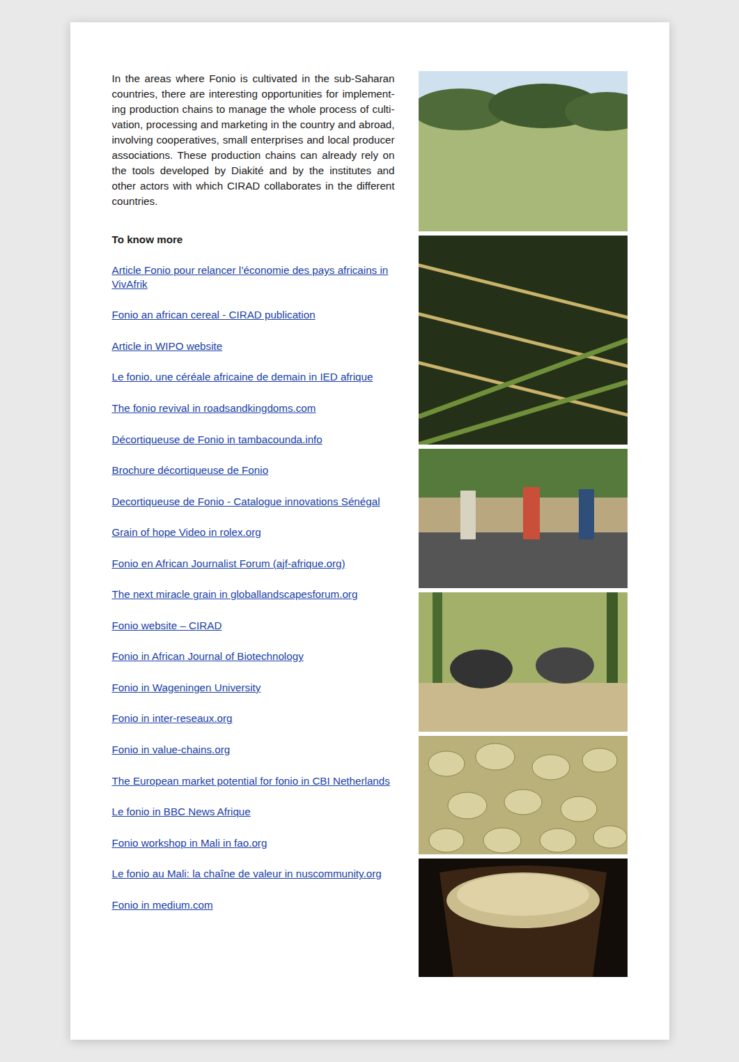In the areas where Fonio is cultivated in the sub-Saharan countries, there are interesting opportunities for implementing production chains to manage the whole process of cultivation, processing and marketing in the country and abroad, involving cooperatives, small enterprises and local producer associations. These production chains can already rely on the tools developed by Diakité and by the institutes and other actors with which CIRAD collaborates in the different countries.
To know more
Article Fonio pour relancer l’économie des pays africains in VivAfrik
Fonio an african cereal - CIRAD publication
Article in WIPO website
Le fonio, une céréale africaine de demain in IED afrique
The fonio revival in roadsandkingdoms.com
Décortiqueuse de Fonio in tambacounda.info
Brochure décortiqueuse de Fonio
Decortiqueuse de Fonio - Catalogue innovations Sénégal
Grain of hope Video in rolex.org
Fonio en African Journalist Forum (ajf-afrique.org)
The next miracle grain in globallandscapesforum.org
Fonio website – CIRAD
Fonio in African Journal of Biotechnology
Fonio in Wageningen University
Fonio in inter-reseaux.org
Fonio in value-chains.org
The European market potential for fonio in CBI Netherlands
Le fonio in BBC News Afrique
Fonio workshop in Mali in fao.org
Le fonio au Mali: la chaîne de valeur in nuscommunity.org
Fonio in medium.com